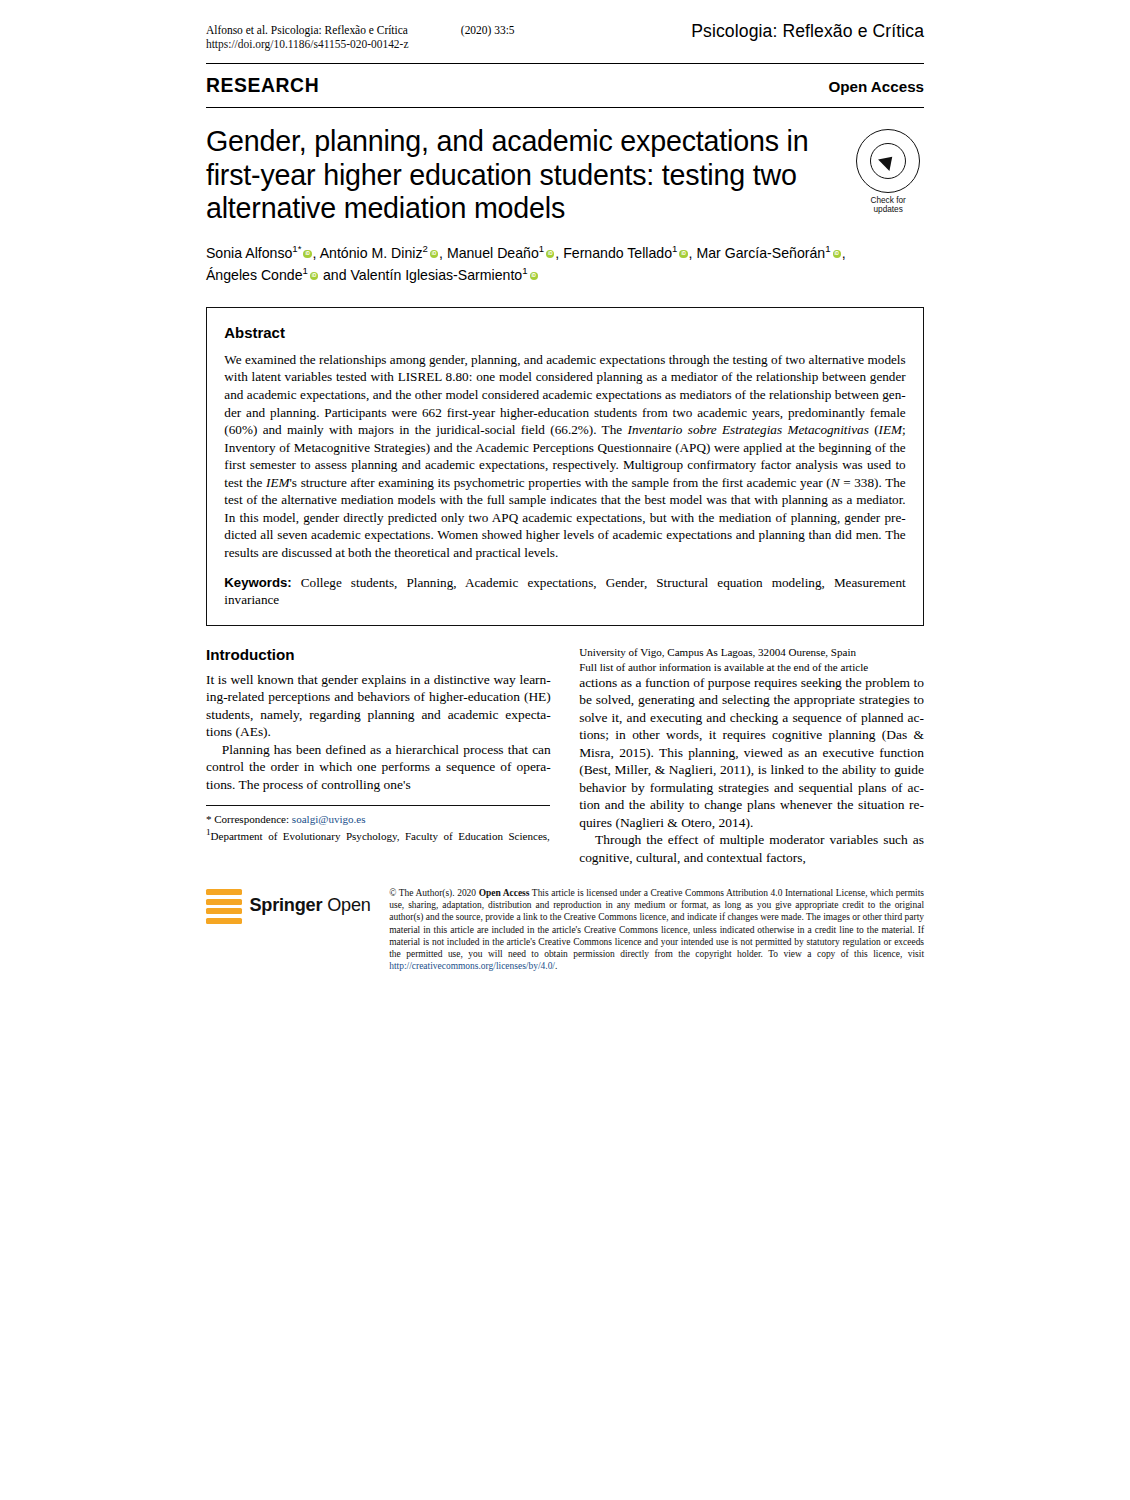Alfonso et al. Psicologia: Reflexão e Crítica (2020) 33:5
https://doi.org/10.1186/s41155-020-00142-z
Psicologia: Reflexão e Crítica
RESEARCH
Open Access
Gender, planning, and academic expectations in first-year higher education students: testing two alternative mediation models
Check for
updates
Sonia Alfonso1* , António M. Diniz2 , Manuel Deaño1 , Fernando Tellado1 , Mar García-Señorán1 ,
Ángeles Conde1 and Valentín Iglesias-Sarmiento1
Abstract
We examined the relationships among gender, planning, and academic expectations through the testing of two alternative models with latent variables tested with LISREL 8.80: one model considered planning as a mediator of the relationship between gender and academic expectations, and the other model considered academic expectations as mediators of the relationship between gender and planning. Participants were 662 first-year higher-education students from two academic years, predominantly female (60%) and mainly with majors in the juridical-social field (66.2%). The Inventario sobre Estrategias Metacognitivas (IEM; Inventory of Metacognitive Strategies) and the Academic Perceptions Questionnaire (APQ) were applied at the beginning of the first semester to assess planning and academic expectations, respectively. Multigroup confirmatory factor analysis was used to test the IEM's structure after examining its psychometric properties with the sample from the first academic year (N = 338). The test of the alternative mediation models with the full sample indicates that the best model was that with planning as a mediator. In this model, gender directly predicted only two APQ academic expectations, but with the mediation of planning, gender predicted all seven academic expectations. Women showed higher levels of academic expectations and planning than did men. The results are discussed at both the theoretical and practical levels.
Keywords: College students, Planning, Academic expectations, Gender, Structural equation modeling, Measurement invariance
Introduction
It is well known that gender explains in a distinctive way learning-related perceptions and behaviors of higher-education (HE) students, namely, regarding planning and academic expectations (AEs).
Planning has been defined as a hierarchical process that can control the order in which one performs a sequence of operations. The process of controlling one's
* Correspondence: soalgi@uvigo.es
1Department of Evolutionary Psychology, Faculty of Education Sciences, University of Vigo, Campus As Lagoas, 32004 Ourense, Spain
Full list of author information is available at the end of the article
actions as a function of purpose requires seeking the problem to be solved, generating and selecting the appropriate strategies to solve it, and executing and checking a sequence of planned actions; in other words, it requires cognitive planning (Das & Misra, 2015). This planning, viewed as an executive function (Best, Miller, & Naglieri, 2011), is linked to the ability to guide behavior by formulating strategies and sequential plans of action and the ability to change plans whenever the situation requires (Naglieri & Otero, 2014).
Through the effect of multiple moderator variables such as cognitive, cultural, and contextual factors,
Springer Open
© The Author(s). 2020 Open Access This article is licensed under a Creative Commons Attribution 4.0 International License, which permits use, sharing, adaptation, distribution and reproduction in any medium or format, as long as you give appropriate credit to the original author(s) and the source, provide a link to the Creative Commons licence, and indicate if changes were made. The images or other third party material in this article are included in the article's Creative Commons licence, unless indicated otherwise in a credit line to the material. If material is not included in the article's Creative Commons licence and your intended use is not permitted by statutory regulation or exceeds the permitted use, you will need to obtain permission directly from the copyright holder. To view a copy of this licence, visit http://creativecommons.org/licenses/by/4.0/.